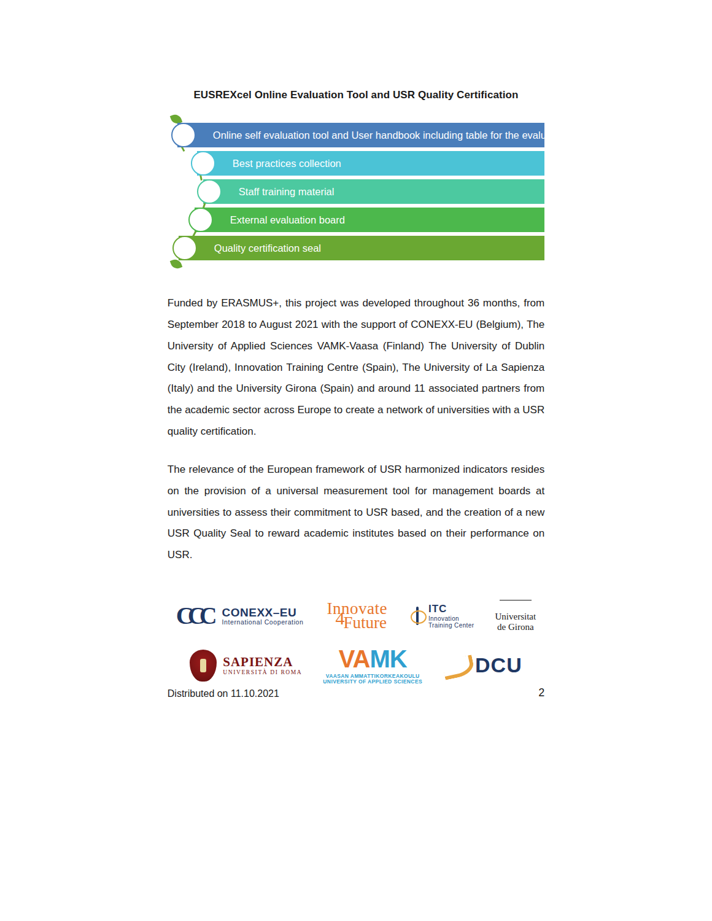EUSREXcel Online Evaluation Tool and USR Quality Certification
Online self evaluation tool and User handbook including table for the evaluation
Best practices collection
Staff training material
External evaluation board
Quality certification seal
Funded by ERASMUS+, this project was developed throughout 36 months, from September 2018 to August 2021 with the support of CONEXX-EU (Belgium), The University of Applied Sciences VAMK-Vaasa (Finland) The University of Dublin City (Ireland), Innovation Training Centre (Spain), The University of La Sapienza (Italy) and the University Girona (Spain) and around 11 associated partners from the academic sector across Europe to create a network of universities with a USR quality certification.
The relevance of the European framework of USR harmonized indicators resides on the provision of a universal measurement tool for management boards at universities to assess their commitment to USR based, and the creation of a new USR Quality Seal to reward academic institutes based on their performance on USR.
CCC
CONEXX–EU
International Cooperation
Innovate
4
Future
ITC
Innovation
Training Center
Universitat
de Girona
SAPIENZA
UNIVERSITÀ DI ROMA
VAMK
VAASAN AMMATTIKORKEAKOULU
UNIVERSITY OF APPLIED SCIENCES
DCU
Distributed on 11.10.2021
2